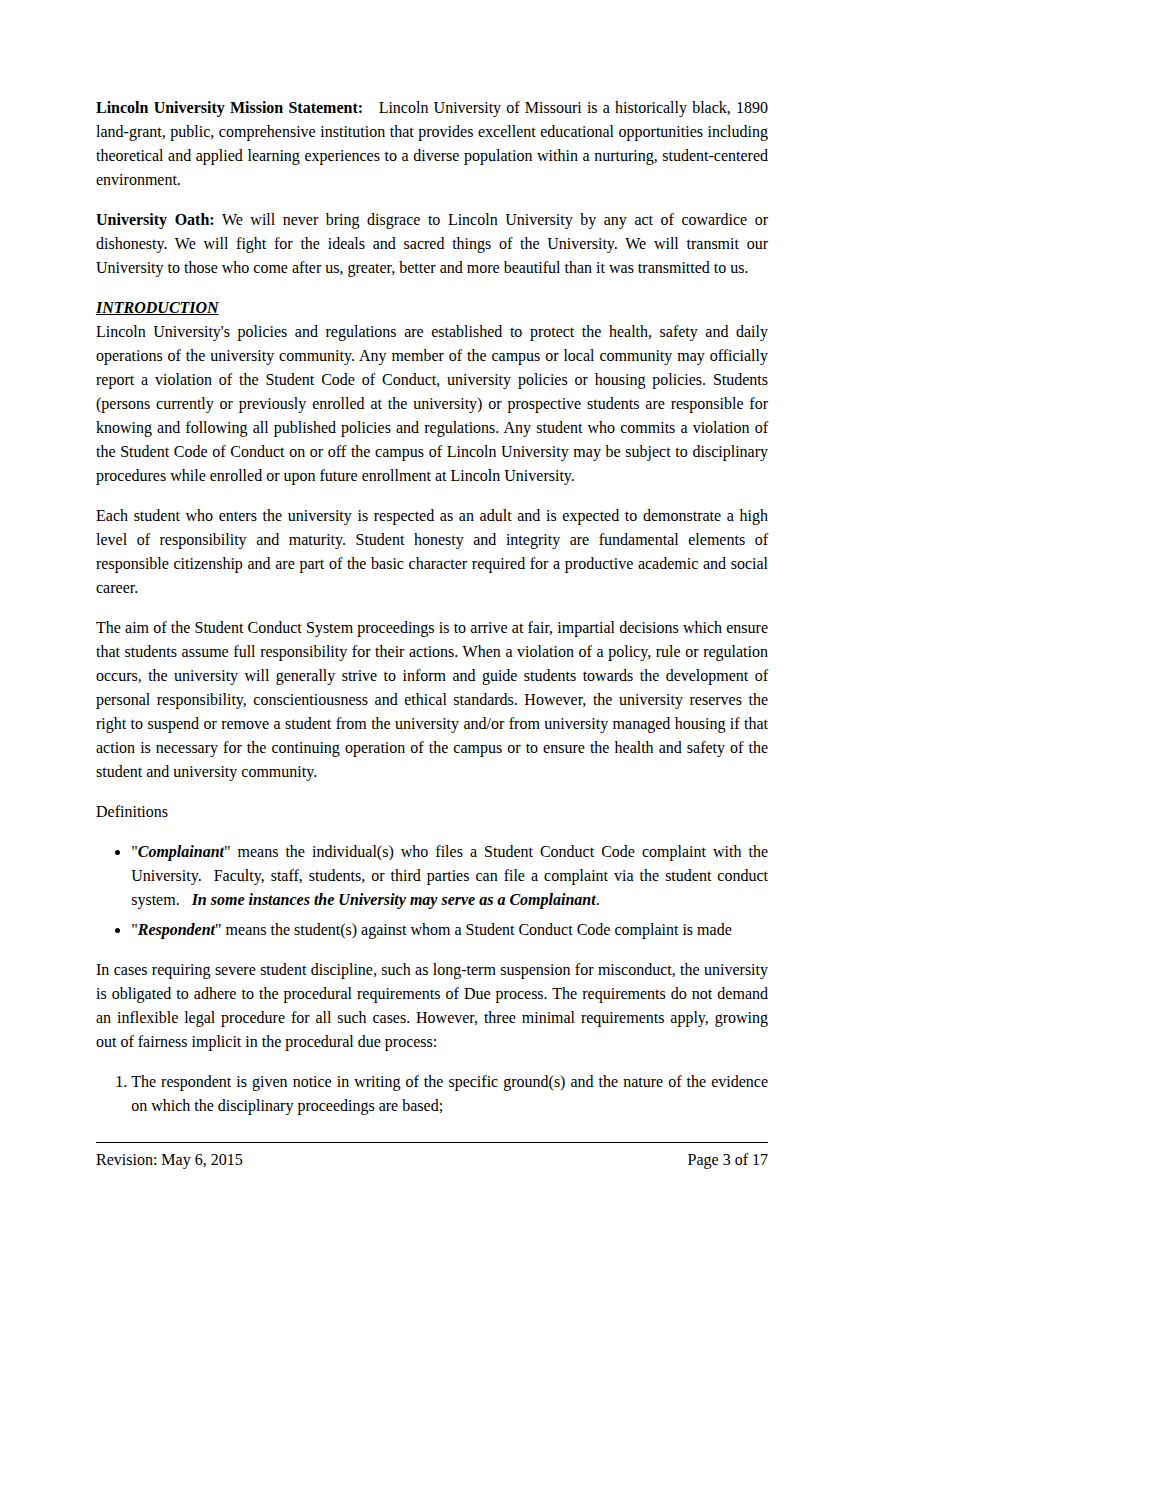Lincoln University Mission Statement: Lincoln University of Missouri is a historically black, 1890 land-grant, public, comprehensive institution that provides excellent educational opportunities including theoretical and applied learning experiences to a diverse population within a nurturing, student-centered environment.
University Oath: We will never bring disgrace to Lincoln University by any act of cowardice or dishonesty. We will fight for the ideals and sacred things of the University. We will transmit our University to those who come after us, greater, better and more beautiful than it was transmitted to us.
INTRODUCTION
Lincoln University's policies and regulations are established to protect the health, safety and daily operations of the university community. Any member of the campus or local community may officially report a violation of the Student Code of Conduct, university policies or housing policies. Students (persons currently or previously enrolled at the university) or prospective students are responsible for knowing and following all published policies and regulations. Any student who commits a violation of the Student Code of Conduct on or off the campus of Lincoln University may be subject to disciplinary procedures while enrolled or upon future enrollment at Lincoln University.
Each student who enters the university is respected as an adult and is expected to demonstrate a high level of responsibility and maturity. Student honesty and integrity are fundamental elements of responsible citizenship and are part of the basic character required for a productive academic and social career.
The aim of the Student Conduct System proceedings is to arrive at fair, impartial decisions which ensure that students assume full responsibility for their actions. When a violation of a policy, rule or regulation occurs, the university will generally strive to inform and guide students towards the development of personal responsibility, conscientiousness and ethical standards. However, the university reserves the right to suspend or remove a student from the university and/or from university managed housing if that action is necessary for the continuing operation of the campus or to ensure the health and safety of the student and university community.
Definitions
"Complainant" means the individual(s) who files a Student Conduct Code complaint with the University. Faculty, staff, students, or third parties can file a complaint via the student conduct system. In some instances the University may serve as a Complainant.
"Respondent" means the student(s) against whom a Student Conduct Code complaint is made
In cases requiring severe student discipline, such as long-term suspension for misconduct, the university is obligated to adhere to the procedural requirements of Due process. The requirements do not demand an inflexible legal procedure for all such cases. However, three minimal requirements apply, growing out of fairness implicit in the procedural due process:
The respondent is given notice in writing of the specific ground(s) and the nature of the evidence on which the disciplinary proceedings are based;
Revision: May 6, 2015 Page 3 of 17